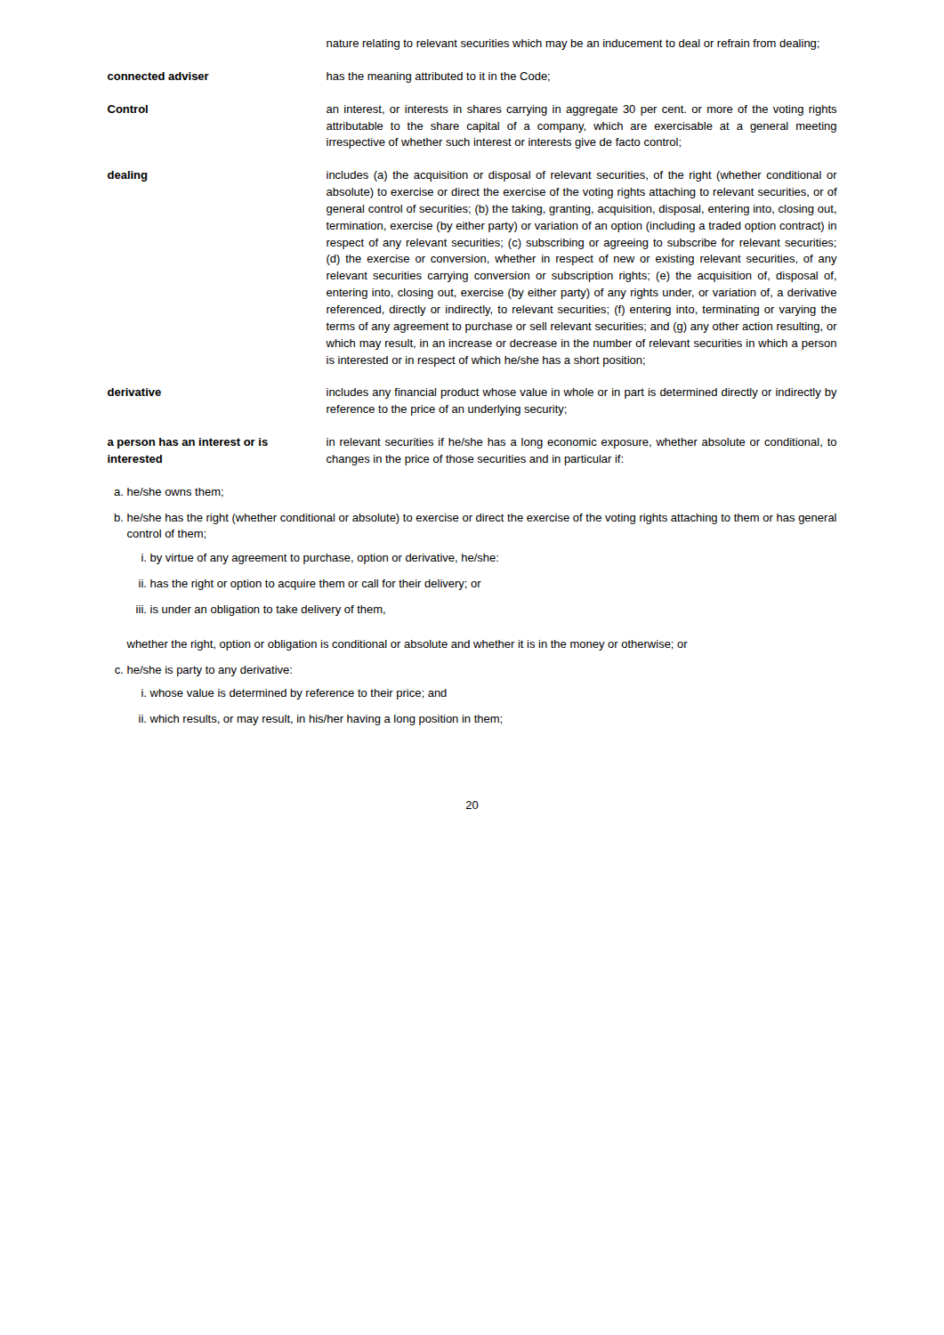| | nature relating to relevant securities which may be an inducement to deal or refrain from dealing; |
| connected adviser | has the meaning attributed to it in the Code; |
| Control | an interest, or interests in shares carrying in aggregate 30 per cent. or more of the voting rights attributable to the share capital of a company, which are exercisable at a general meeting irrespective of whether such interest or interests give de facto control; |
| dealing | includes (a) the acquisition or disposal of relevant securities, of the right (whether conditional or absolute) to exercise or direct the exercise of the voting rights attaching to relevant securities, or of general control of securities; (b) the taking, granting, acquisition, disposal, entering into, closing out, termination, exercise (by either party) or variation of an option (including a traded option contract) in respect of any relevant securities; (c) subscribing or agreeing to subscribe for relevant securities; (d) the exercise or conversion, whether in respect of new or existing relevant securities, of any relevant securities carrying conversion or subscription rights; (e) the acquisition of, disposal of, entering into, closing out, exercise (by either party) of any rights under, or variation of, a derivative referenced, directly or indirectly, to relevant securities; (f) entering into, terminating or varying the terms of any agreement to purchase or sell relevant securities; and (g) any other action resulting, or which may result, in an increase or decrease in the number of relevant securities in which a person is interested or in respect of which he/she has a short position; |
| derivative | includes any financial product whose value in whole or in part is determined directly or indirectly by reference to the price of an underlying security; |
| a person has an interest or is interested | in relevant securities if he/she has a long economic exposure, whether absolute or conditional, to changes in the price of those securities and in particular if: |
he/she owns them;
he/she has the right (whether conditional or absolute) to exercise or direct the exercise of the voting rights attaching to them or has general control of them;
by virtue of any agreement to purchase, option or derivative, he/she:
has the right or option to acquire them or call for their delivery; or
is under an obligation to take delivery of them,
whether the right, option or obligation is conditional or absolute and whether it is in the money or otherwise; or
he/she is party to any derivative:
whose value is determined by reference to their price; and
which results, or may result, in his/her having a long position in them;
20